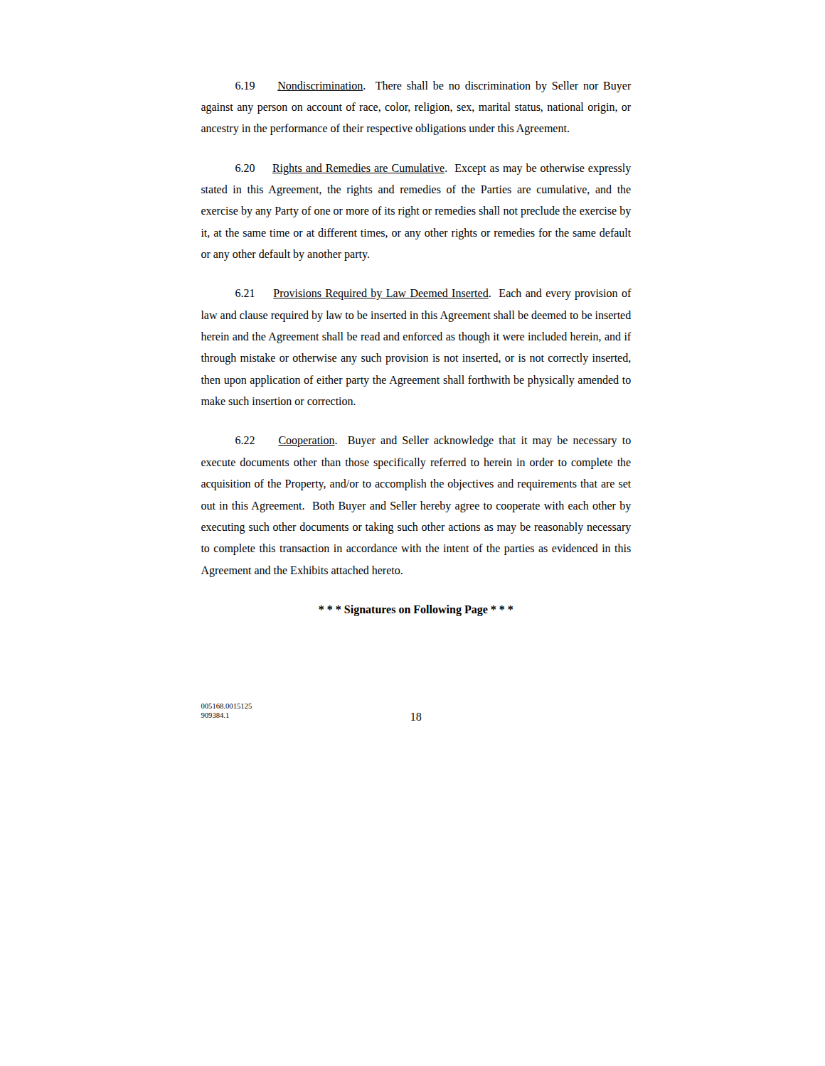6.19 Nondiscrimination. There shall be no discrimination by Seller nor Buyer against any person on account of race, color, religion, sex, marital status, national origin, or ancestry in the performance of their respective obligations under this Agreement.
6.20 Rights and Remedies are Cumulative. Except as may be otherwise expressly stated in this Agreement, the rights and remedies of the Parties are cumulative, and the exercise by any Party of one or more of its right or remedies shall not preclude the exercise by it, at the same time or at different times, or any other rights or remedies for the same default or any other default by another party.
6.21 Provisions Required by Law Deemed Inserted. Each and every provision of law and clause required by law to be inserted in this Agreement shall be deemed to be inserted herein and the Agreement shall be read and enforced as though it were included herein, and if through mistake or otherwise any such provision is not inserted, or is not correctly inserted, then upon application of either party the Agreement shall forthwith be physically amended to make such insertion or correction.
6.22 Cooperation. Buyer and Seller acknowledge that it may be necessary to execute documents other than those specifically referred to herein in order to complete the acquisition of the Property, and/or to accomplish the objectives and requirements that are set out in this Agreement. Both Buyer and Seller hereby agree to cooperate with each other by executing such other documents or taking such other actions as may be reasonably necessary to complete this transaction in accordance with the intent of the parties as evidenced in this Agreement and the Exhibits attached hereto.
* * * Signatures on Following Page * * *
005168.0015125
909384.1
18